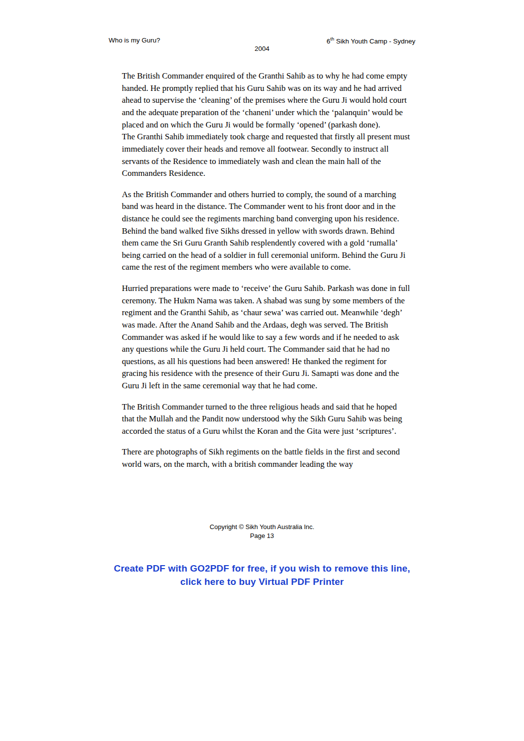Who is my Guru? 6th Sikh Youth Camp - Sydney
2004
The British Commander enquired of the Granthi Sahib as to why he had come empty handed. He promptly replied that his Guru Sahib was on its way and he had arrived ahead to supervise the ‘cleaning’ of the premises where the Guru Ji would hold court and the adequate preparation of the ‘chaneni’ under which the ‘palanquin’ would be placed and on which the Guru Ji would be formally ‘opened’ (parkash done).
The Granthi Sahib immediately took charge and requested that firstly all present must immediately cover their heads and remove all footwear. Secondly to instruct all servants of the Residence to immediately wash and clean the main hall of the Commanders Residence.
As the British Commander and others hurried to comply, the sound of a marching band was heard in the distance. The Commander went to his front door and in the distance he could see the regiments marching band converging upon his residence. Behind the band walked five Sikhs dressed in yellow with swords drawn. Behind them came the Sri Guru Granth Sahib resplendently covered with a gold ‘rumalla’ being carried on the head of a soldier in full ceremonial uniform. Behind the Guru Ji came the rest of the regiment members who were available to come.
Hurried preparations were made to ‘receive’ the Guru Sahib. Parkash was done in full ceremony. The Hukm Nama was taken. A shabad was sung by some members of the regiment and the Granthi Sahib, as ‘chaur sewa’ was carried out. Meanwhile ‘degh’ was made. After the Anand Sahib and the Ardaas, degh was served. The British Commander was asked if he would like to say a few words and if he needed to ask any questions while the Guru Ji held court. The Commander said that he had no questions, as all his questions had been answered! He thanked the regiment for gracing his residence with the presence of their Guru Ji. Samapti was done and the Guru Ji left in the same ceremonial way that he had come.
The British Commander turned to the three religious heads and said that he hoped that the Mullah and the Pandit now understood why the Sikh Guru Sahib was being accorded the status of a Guru whilst the Koran and the Gita were just ‘scriptures’.
There are photographs of Sikh regiments on the battle fields in the first and second world wars, on the march, with a british commander leading the way
Copyright © Sikh Youth Australia Inc.
Page 13
Create PDF with GO2PDF for free, if you wish to remove this line, click here to buy Virtual PDF Printer